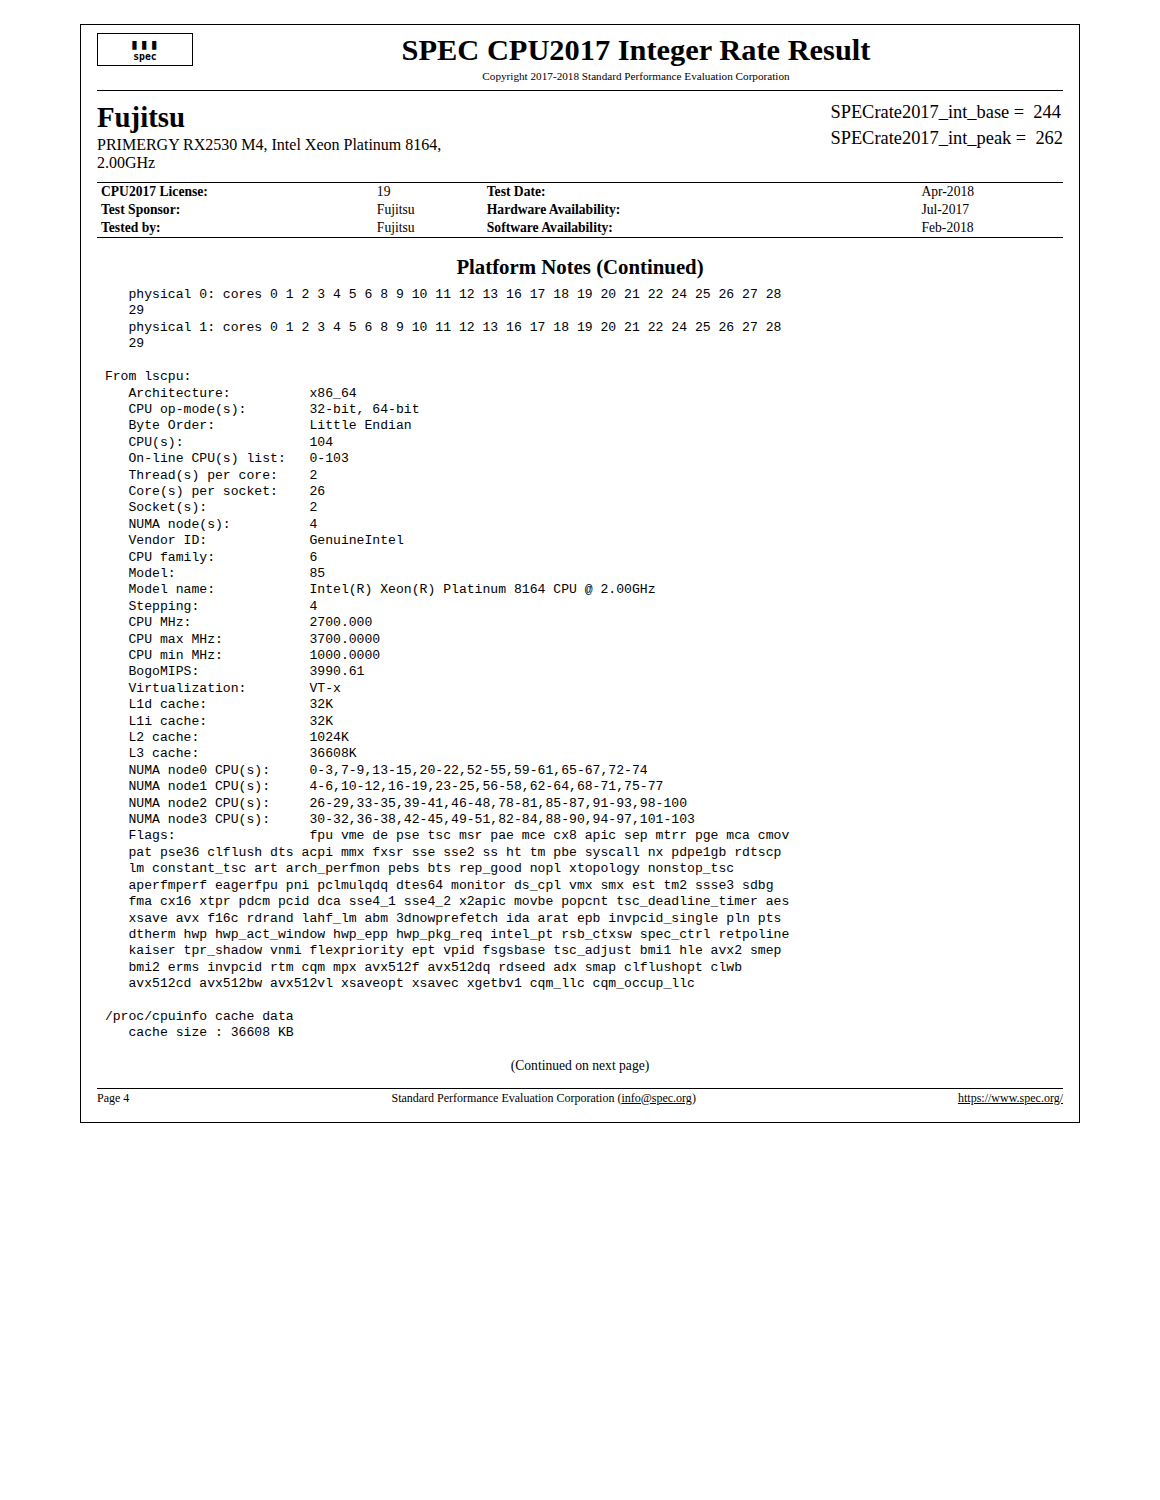▮▮▮
spec
SPEC CPU2017 Integer Rate Result
Copyright 2017-2018 Standard Performance Evaluation Corporation
Fujitsu
PRIMERGY RX2530 M4, Intel Xeon Platinum 8164,
2.00GHz
SPECrate2017_int_base = 244
SPECrate2017_int_peak = 262
| CPU2017 License: | 19 | Test Date: | Apr-2018 |
| Test Sponsor: | Fujitsu | Hardware Availability: | Jul-2017 |
| Tested by: | Fujitsu | Software Availability: | Feb-2018 |
Platform Notes (Continued)
    physical 0: cores 0 1 2 3 4 5 6 8 9 10 11 12 13 16 17 18 19 20 21 22 24 25 26 27 28
    29
    physical 1: cores 0 1 2 3 4 5 6 8 9 10 11 12 13 16 17 18 19 20 21 22 24 25 26 27 28
    29

 From lscpu:
    Architecture:          x86_64
    CPU op-mode(s):        32-bit, 64-bit
    Byte Order:            Little Endian
    CPU(s):                104
    On-line CPU(s) list:   0-103
    Thread(s) per core:    2
    Core(s) per socket:    26
    Socket(s):             2
    NUMA node(s):          4
    Vendor ID:             GenuineIntel
    CPU family:            6
    Model:                 85
    Model name:            Intel(R) Xeon(R) Platinum 8164 CPU @ 2.00GHz
    Stepping:              4
    CPU MHz:               2700.000
    CPU max MHz:           3700.0000
    CPU min MHz:           1000.0000
    BogoMIPS:              3990.61
    Virtualization:        VT-x
    L1d cache:             32K
    L1i cache:             32K
    L2 cache:              1024K
    L3 cache:              36608K
    NUMA node0 CPU(s):     0-3,7-9,13-15,20-22,52-55,59-61,65-67,72-74
    NUMA node1 CPU(s):     4-6,10-12,16-19,23-25,56-58,62-64,68-71,75-77
    NUMA node2 CPU(s):     26-29,33-35,39-41,46-48,78-81,85-87,91-93,98-100
    NUMA node3 CPU(s):     30-32,36-38,42-45,49-51,82-84,88-90,94-97,101-103
    Flags:                 fpu vme de pse tsc msr pae mce cx8 apic sep mtrr pge mca cmov
    pat pse36 clflush dts acpi mmx fxsr sse sse2 ss ht tm pbe syscall nx pdpe1gb rdtscp
    lm constant_tsc art arch_perfmon pebs bts rep_good nopl xtopology nonstop_tsc
    aperfmperf eagerfpu pni pclmulqdq dtes64 monitor ds_cpl vmx smx est tm2 ssse3 sdbg
    fma cx16 xtpr pdcm pcid dca sse4_1 sse4_2 x2apic movbe popcnt tsc_deadline_timer aes
    xsave avx f16c rdrand lahf_lm abm 3dnowprefetch ida arat epb invpcid_single pln pts
    dtherm hwp hwp_act_window hwp_epp hwp_pkg_req intel_pt rsb_ctxsw spec_ctrl retpoline
    kaiser tpr_shadow vnmi flexpriority ept vpid fsgsbase tsc_adjust bmi1 hle avx2 smep
    bmi2 erms invpcid rtm cqm mpx avx512f avx512dq rdseed adx smap clflushopt clwb
    avx512cd avx512bw avx512vl xsaveopt xsavec xgetbv1 cqm_llc cqm_occup_llc

 /proc/cpuinfo cache data
    cache size : 36608 KB
(Continued on next page)
Page 4
Standard Performance Evaluation Corporation (info@spec.org)
https://www.spec.org/